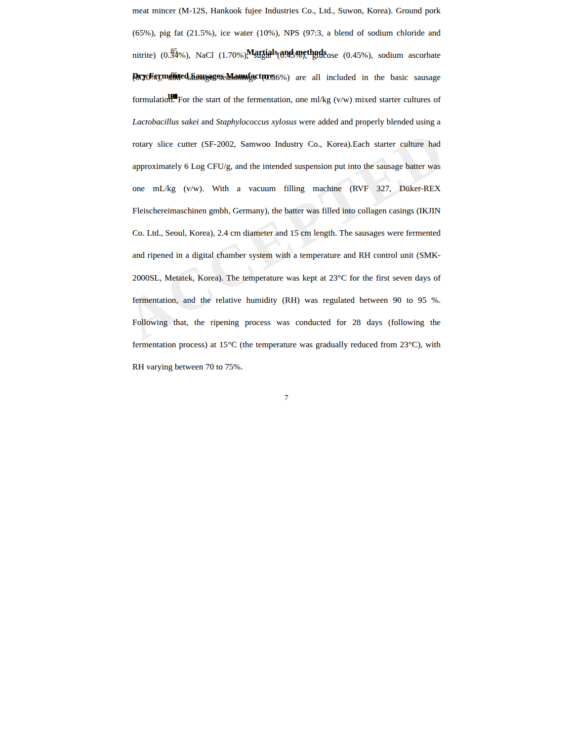ACCEPTED
85
Martials and methods
86
Dry Fermented Sausages Manufacture
87
88
89
90
91
92
93
94
95
96
97
98
99
100
101
102
103
104
105
106
The prototype meat processing centre at Daegu University's Animal Resources Department produced low-temperature dry fermented sausages. Fresh pork lion was purchased from the commercial market of Geyongsan, Korea which were vacuum packaged. The back fat was thawed for 24 h at 4℃. The lean meat was preserved in the refrigerator for later use after cutting the connective tissues and extra fat. With the use of a 3- 4 mm plate, chilled pork and pig fat were cut into small cubes and minced twice in a meat mincer (M-12S, Hankook fujee Industries Co., Ltd., Suwon, Korea). Ground pork (65%), pig fat (21.5%), ice water (10%), NPS (97:3, a blend of sodium chloride and nitrite) (0.34%), NaCl (1.70%), sugar (0.45%), glucose (0.45%), sodium ascorbate (0.20%), and sausage seasonings (0.36%) are all included in the basic sausage formulation. For the start of the fermentation, one ml/kg (v/w) mixed starter cultures of Lactobacillus sakei and Staphylococcus xylosus were added and properly blended using a rotary slice cutter (SF-2002, Samwoo Industry Co., Korea).Each starter culture had approximately 6 Log CFU/g, and the intended suspension put into the sausage batter was one mL/kg (v/w). With a vacuum filling machine (RVF 327, Düker-REX Fleischereimaschinen gmbh, Germany), the batter was filled into collagen casings (IKJIN Co. Ltd., Seoul, Korea), 2.4 cm diameter and 15 cm length. The sausages were fermented and ripened in a digital chamber system with a temperature and RH control unit (SMK-2000SL, Metatek, Korea). The temperature was kept at 23°C for the first seven days of fermentation, and the relative humidity (RH) was regulated between 90 to 95 %. Following that, the ripening process was conducted for 28 days (following the fermentation process) at 15°C (the temperature was gradually reduced from 23°C), with RH varying between 70 to 75%.
7